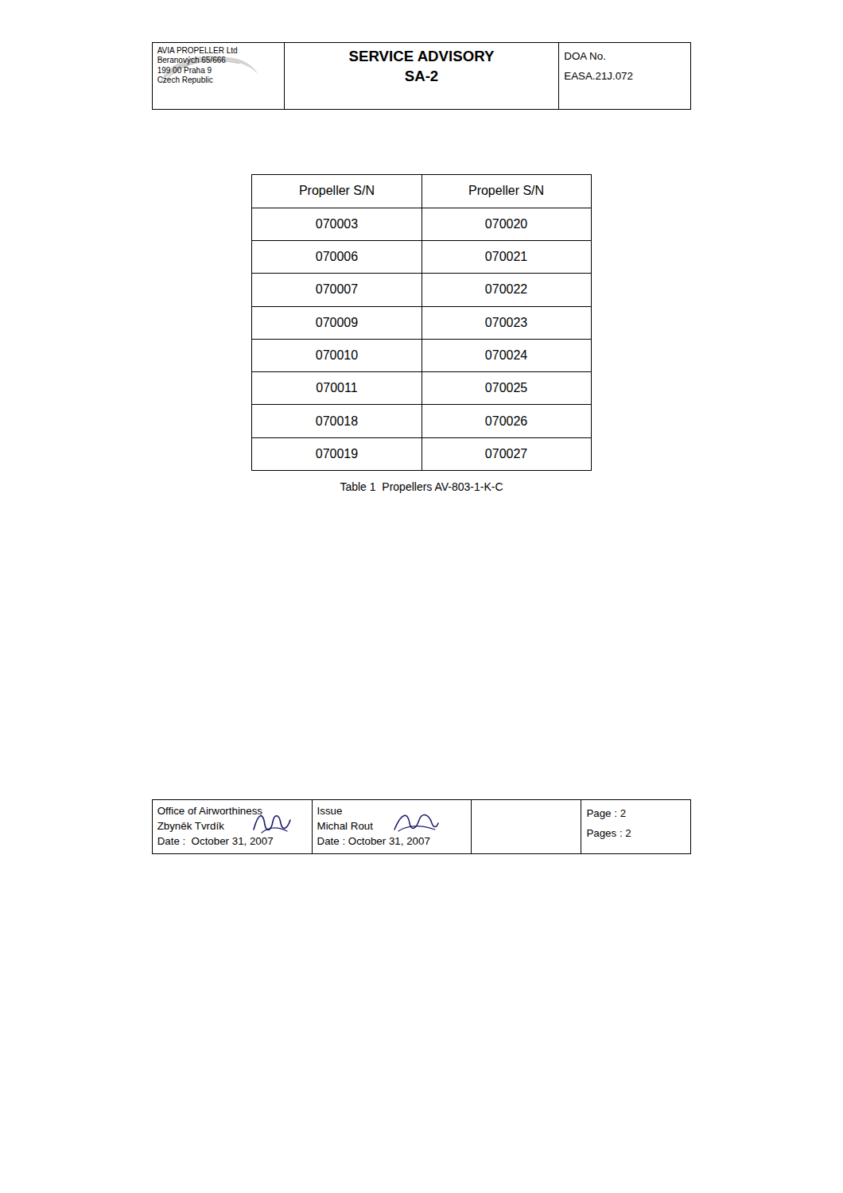| AVIA PROPELLER Ltd Beranových 65/666 199 00 Praha 9 Czech Republic | SERVICE ADVISORY SA-2 | DOA No. EASA.21J.072 |
| Propeller S/N | Propeller S/N |
| --- | --- |
| 070003 | 070020 |
| 070006 | 070021 |
| 070007 | 070022 |
| 070009 | 070023 |
| 070010 | 070024 |
| 070011 | 070025 |
| 070018 | 070026 |
| 070019 | 070027 |
Table 1 Propellers AV-803-1-K-C
| Office of Airworthiness Zbyněk Tvrdík Date : October 31, 2007 | Issue Michal Rout Date : October 31, 2007 | | Page : 2 Pages : 2 |